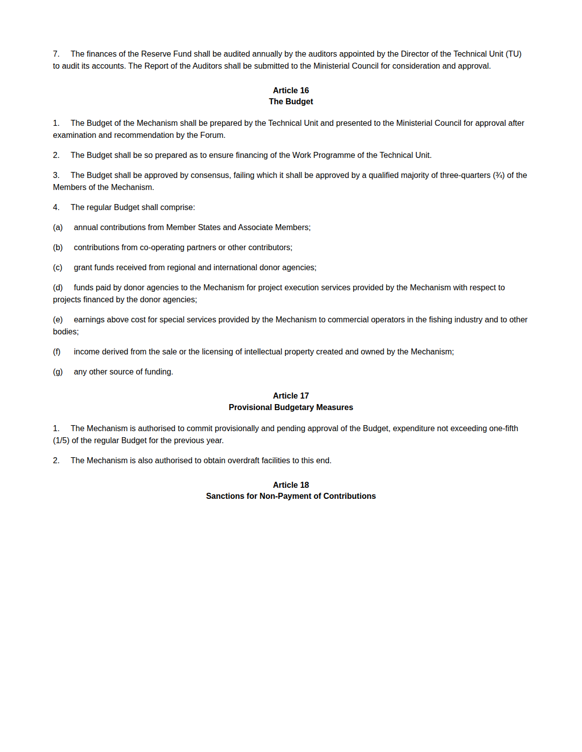7. The finances of the Reserve Fund shall be audited annually by the auditors appointed by the Director of the Technical Unit (TU) to audit its accounts. The Report of the Auditors shall be submitted to the Ministerial Council for consideration and approval.
Article 16
The Budget
1. The Budget of the Mechanism shall be prepared by the Technical Unit and presented to the Ministerial Council for approval after examination and recommendation by the Forum.
2. The Budget shall be so prepared as to ensure financing of the Work Programme of the Technical Unit.
3. The Budget shall be approved by consensus, failing which it shall be approved by a qualified majority of three-quarters (¾) of the Members of the Mechanism.
4. The regular Budget shall comprise:
(a) annual contributions from Member States and Associate Members;
(b) contributions from co-operating partners or other contributors;
(c) grant funds received from regional and international donor agencies;
(d) funds paid by donor agencies to the Mechanism for project execution services provided by the Mechanism with respect to projects financed by the donor agencies;
(e) earnings above cost for special services provided by the Mechanism to commercial operators in the fishing industry and to other bodies;
(f) income derived from the sale or the licensing of intellectual property created and owned by the Mechanism;
(g) any other source of funding.
Article 17
Provisional Budgetary Measures
1. The Mechanism is authorised to commit provisionally and pending approval of the Budget, expenditure not exceeding one-fifth (1/5) of the regular Budget for the previous year.
2. The Mechanism is also authorised to obtain overdraft facilities to this end.
Article 18
Sanctions for Non-Payment of Contributions